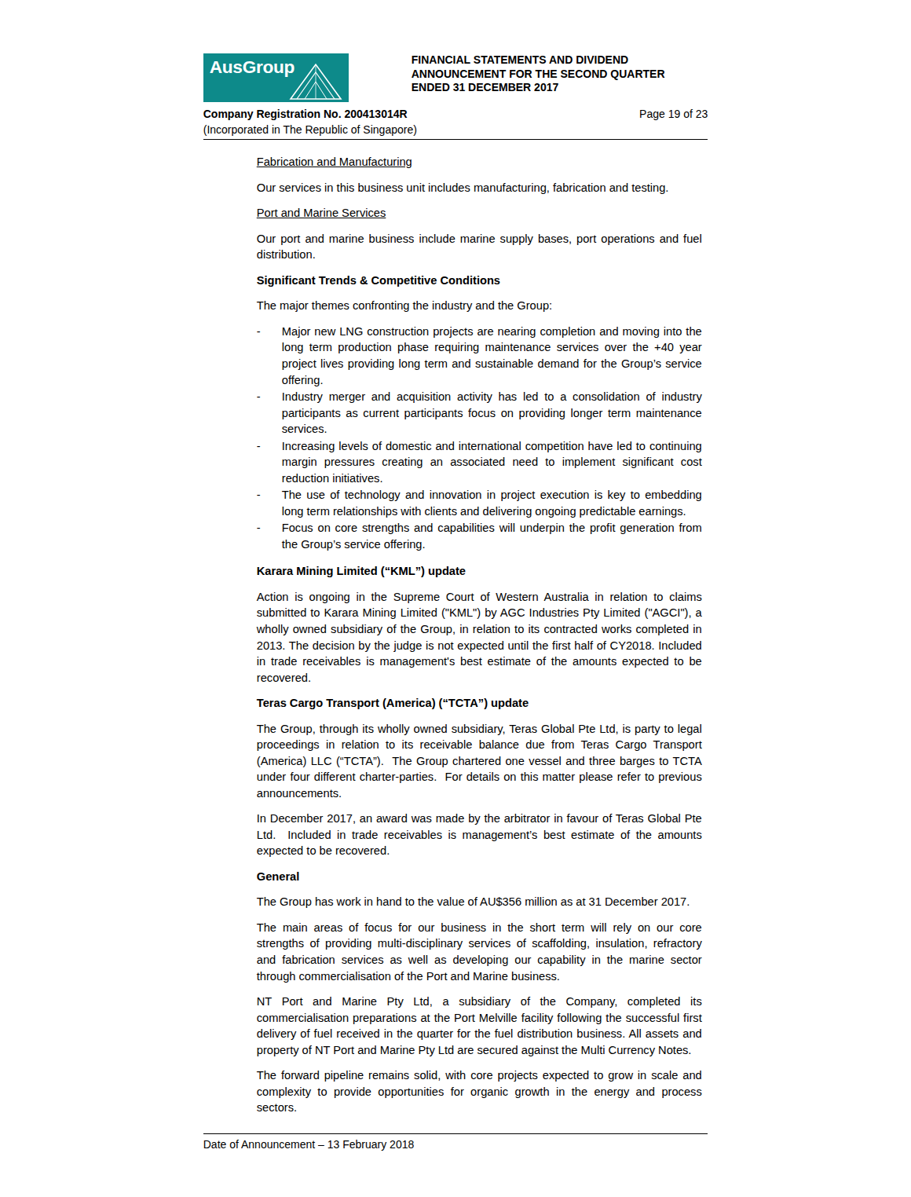AusGroup
FINANCIAL STATEMENTS AND DIVIDEND
ANNOUNCEMENT FOR THE SECOND QUARTER
ENDED 31 DECEMBER 2017
Company Registration No. 200413014R
(Incorporated in The Republic of Singapore)
Page 19 of 23
Fabrication and Manufacturing
Our services in this business unit includes manufacturing, fabrication and testing.
Port and Marine Services
Our port and marine business include marine supply bases, port operations and fuel distribution.
Significant Trends & Competitive Conditions
The major themes confronting the industry and the Group:
Major new LNG construction projects are nearing completion and moving into the long term production phase requiring maintenance services over the +40 year project lives providing long term and sustainable demand for the Group’s service offering.
Industry merger and acquisition activity has led to a consolidation of industry participants as current participants focus on providing longer term maintenance services.
Increasing levels of domestic and international competition have led to continuing margin pressures creating an associated need to implement significant cost reduction initiatives.
The use of technology and innovation in project execution is key to embedding long term relationships with clients and delivering ongoing predictable earnings.
Focus on core strengths and capabilities will underpin the profit generation from the Group’s service offering.
Karara Mining Limited (“KML”) update
Action is ongoing in the Supreme Court of Western Australia in relation to claims submitted to Karara Mining Limited ("KML") by AGC Industries Pty Limited ("AGCI"), a wholly owned subsidiary of the Group, in relation to its contracted works completed in 2013. The decision by the judge is not expected until the first half of CY2018. Included in trade receivables is management's best estimate of the amounts expected to be recovered.
Teras Cargo Transport (America) (“TCTA”) update
The Group, through its wholly owned subsidiary, Teras Global Pte Ltd, is party to legal proceedings in relation to its receivable balance due from Teras Cargo Transport (America) LLC (“TCTA”). The Group chartered one vessel and three barges to TCTA under four different charter-parties. For details on this matter please refer to previous announcements.
In December 2017, an award was made by the arbitrator in favour of Teras Global Pte Ltd. Included in trade receivables is management’s best estimate of the amounts expected to be recovered.
General
The Group has work in hand to the value of AU$356 million as at 31 December 2017.
The main areas of focus for our business in the short term will rely on our core strengths of providing multi-disciplinary services of scaffolding, insulation, refractory and fabrication services as well as developing our capability in the marine sector through commercialisation of the Port and Marine business.
NT Port and Marine Pty Ltd, a subsidiary of the Company, completed its commercialisation preparations at the Port Melville facility following the successful first delivery of fuel received in the quarter for the fuel distribution business. All assets and property of NT Port and Marine Pty Ltd are secured against the Multi Currency Notes.
The forward pipeline remains solid, with core projects expected to grow in scale and complexity to provide opportunities for organic growth in the energy and process sectors.
Date of Announcement – 13 February 2018